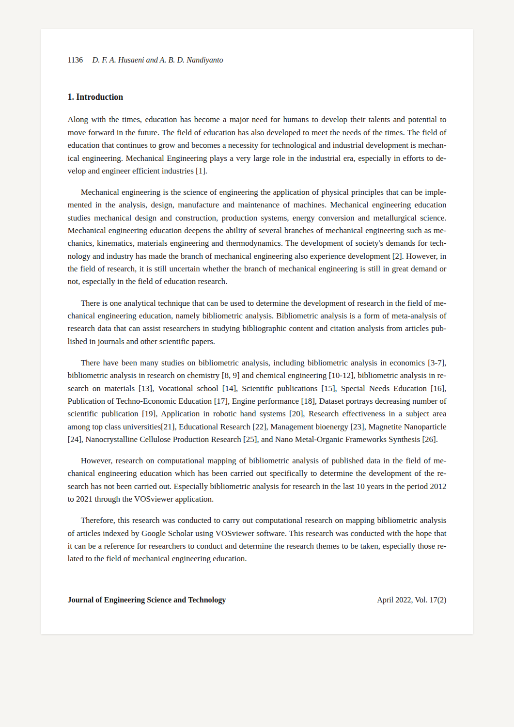1136 D. F. A. Husaeni and A. B. D. Nandiyanto
1. Introduction
Along with the times, education has become a major need for humans to develop their talents and potential to move forward in the future. The field of education has also developed to meet the needs of the times. The field of education that continues to grow and becomes a necessity for technological and industrial development is mechanical engineering. Mechanical Engineering plays a very large role in the industrial era, especially in efforts to develop and engineer efficient industries [1].
Mechanical engineering is the science of engineering the application of physical principles that can be implemented in the analysis, design, manufacture and maintenance of machines. Mechanical engineering education studies mechanical design and construction, production systems, energy conversion and metallurgical science. Mechanical engineering education deepens the ability of several branches of mechanical engineering such as mechanics, kinematics, materials engineering and thermodynamics. The development of society's demands for technology and industry has made the branch of mechanical engineering also experience development [2]. However, in the field of research, it is still uncertain whether the branch of mechanical engineering is still in great demand or not, especially in the field of education research.
There is one analytical technique that can be used to determine the development of research in the field of mechanical engineering education, namely bibliometric analysis. Bibliometric analysis is a form of meta-analysis of research data that can assist researchers in studying bibliographic content and citation analysis from articles published in journals and other scientific papers.
There have been many studies on bibliometric analysis, including bibliometric analysis in economics [3-7], bibliometric analysis in research on chemistry [8, 9] and chemical engineering [10-12], bibliometric analysis in research on materials [13], Vocational school [14], Scientific publications [15], Special Needs Education [16], Publication of Techno-Economic Education [17], Engine performance [18], Dataset portrays decreasing number of scientific publication [19], Application in robotic hand systems [20], Research effectiveness in a subject area among top class universities[21], Educational Research [22], Management bioenergy [23], Magnetite Nanoparticle [24], Nanocrystalline Cellulose Production Research [25], and Nano Metal-Organic Frameworks Synthesis [26].
However, research on computational mapping of bibliometric analysis of published data in the field of mechanical engineering education which has been carried out specifically to determine the development of the research has not been carried out. Especially bibliometric analysis for research in the last 10 years in the period 2012 to 2021 through the VOSviewer application.
Therefore, this research was conducted to carry out computational research on mapping bibliometric analysis of articles indexed by Google Scholar using VOSviewer software. This research was conducted with the hope that it can be a reference for researchers to conduct and determine the research themes to be taken, especially those related to the field of mechanical engineering education.
Journal of Engineering Science and Technology April 2022, Vol. 17(2)